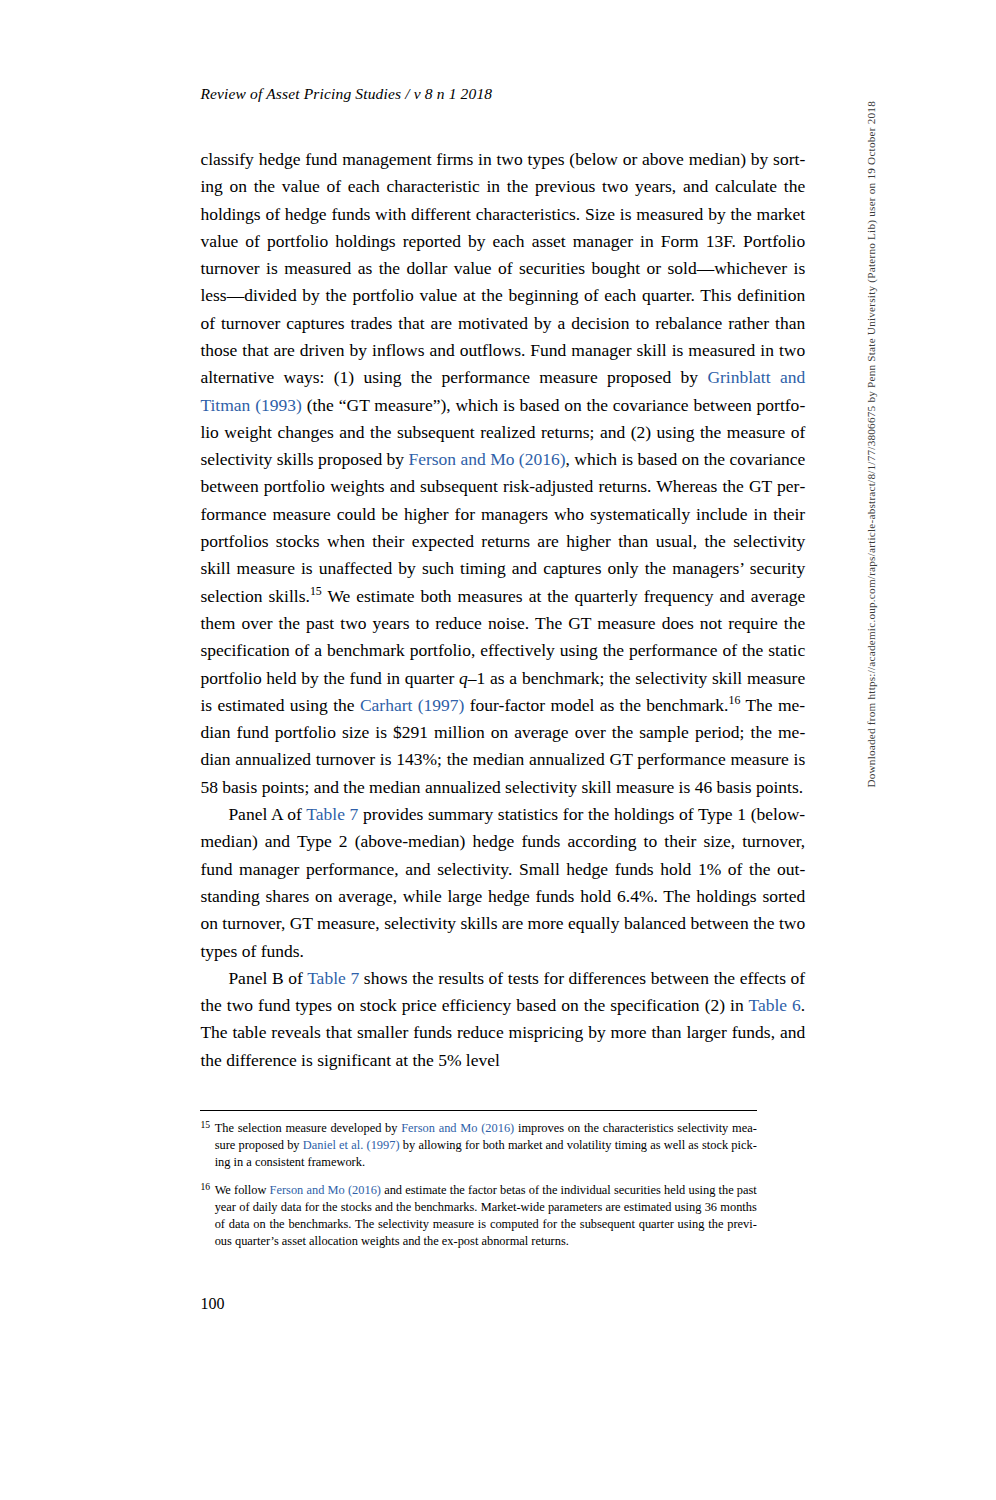Downloaded from https://academic.oup.com/raps/article-abstract/8/1/77/3806675 by Penn State University (Paterno Lib) user on 19 October 2018
Review of Asset Pricing Studies / v 8 n 1 2018
classify hedge fund management firms in two types (below or above median) by sorting on the value of each characteristic in the previous two years, and calculate the holdings of hedge funds with different characteristics. Size is measured by the market value of portfolio holdings reported by each asset manager in Form 13F. Portfolio turnover is measured as the dollar value of securities bought or sold—whichever is less—divided by the portfolio value at the beginning of each quarter. This definition of turnover captures trades that are motivated by a decision to rebalance rather than those that are driven by inflows and outflows. Fund manager skill is measured in two alternative ways: (1) using the performance measure proposed by Grinblatt and Titman (1993) (the “GT measure”), which is based on the covariance between portfolio weight changes and the subsequent realized returns; and (2) using the measure of selectivity skills proposed by Ferson and Mo (2016), which is based on the covariance between portfolio weights and subsequent risk-adjusted returns. Whereas the GT performance measure could be higher for managers who systematically include in their portfolios stocks when their expected returns are higher than usual, the selectivity skill measure is unaffected by such timing and captures only the managers’ security selection skills.15 We estimate both measures at the quarterly frequency and average them over the past two years to reduce noise. The GT measure does not require the specification of a benchmark portfolio, effectively using the performance of the static portfolio held by the fund in quarter q–1 as a benchmark; the selectivity skill measure is estimated using the Carhart (1997) four-factor model as the benchmark.16 The median fund portfolio size is $291 million on average over the sample period; the median annualized turnover is 143%; the median annualized GT performance measure is 58 basis points; and the median annualized selectivity skill measure is 46 basis points.
Panel A of Table 7 provides summary statistics for the holdings of Type 1 (below-median) and Type 2 (above-median) hedge funds according to their size, turnover, fund manager performance, and selectivity. Small hedge funds hold 1% of the outstanding shares on average, while large hedge funds hold 6.4%. The holdings sorted on turnover, GT measure, selectivity skills are more equally balanced between the two types of funds.
Panel B of Table 7 shows the results of tests for differences between the effects of the two fund types on stock price efficiency based on the specification (2) in Table 6. The table reveals that smaller funds reduce mispricing by more than larger funds, and the difference is significant at the 5% level
15 The selection measure developed by Ferson and Mo (2016) improves on the characteristics selectivity measure proposed by Daniel et al. (1997) by allowing for both market and volatility timing as well as stock picking in a consistent framework.
16 We follow Ferson and Mo (2016) and estimate the factor betas of the individual securities held using the past year of daily data for the stocks and the benchmarks. Market-wide parameters are estimated using 36 months of data on the benchmarks. The selectivity measure is computed for the subsequent quarter using the previous quarter’s asset allocation weights and the ex-post abnormal returns.
100